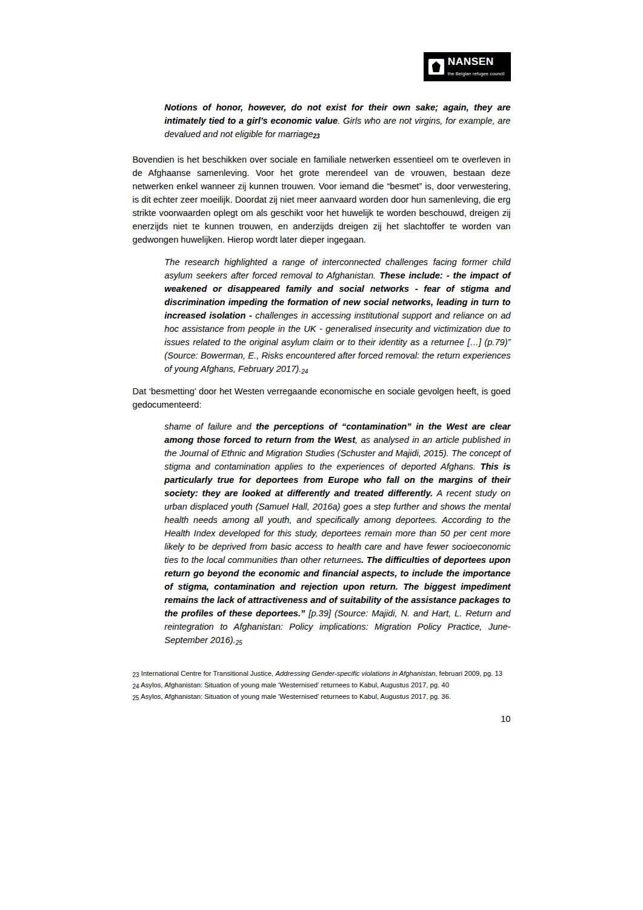NANSEN
the Belgian refugee council
Notions of honor, however, do not exist for their own sake; again, they are intimately tied to a girl’s economic value. Girls who are not virgins, for example, are devalued and not eligible for marriage 23
Bovendien is het beschikken over sociale en familiale netwerken essentieel om te overleven in de Afghaanse samenleving. Voor het grote merendeel van de vrouwen, bestaan deze netwerken enkel wanneer zij kunnen trouwen. Voor iemand die “besmet” is, door verwestering, is dit echter zeer moeilijk. Doordat zij niet meer aanvaard worden door hun samenleving, die erg strikte voorwaarden oplegt om als geschikt voor het huwelijk te worden beschouwd, dreigen zij enerzijds niet te kunnen trouwen, en anderzijds dreigen zij het slachtoffer te worden van gedwongen huwelijken. Hierop wordt later dieper ingegaan.
The research highlighted a range of interconnected challenges facing former child asylum seekers after forced removal to Afghanistan. These include: - the impact of weakened or disappeared family and social networks - fear of stigma and discrimination impeding the formation of new social networks, leading in turn to increased isolation - challenges in accessing institutional support and reliance on ad hoc assistance from people in the UK - generalised insecurity and victimization due to issues related to the original asylum claim or to their identity as a returnee […] (p.79)” (Source: Bowerman, E., Risks encountered after forced removal: the return experiences of young Afghans, February 2017).24
Dat ‘besmetting’ door het Westen verregaande economische en sociale gevolgen heeft, is goed gedocumenteerd:
shame of failure and the perceptions of “contamination” in the West are clear among those forced to return from the West, as analysed in an article published in the Journal of Ethnic and Migration Studies (Schuster and Majidi, 2015). The concept of stigma and contamination applies to the experiences of deported Afghans. This is particularly true for deportees from Europe who fall on the margins of their society: they are looked at differently and treated differently. A recent study on urban displaced youth (Samuel Hall, 2016a) goes a step further and shows the mental health needs among all youth, and specifically among deportees. According to the Health Index developed for this study, deportees remain more than 50 per cent more likely to be deprived from basic access to health care and have fewer socioeconomic ties to the local communities than other returnees. The difficulties of deportees upon return go beyond the economic and financial aspects, to include the importance of stigma, contamination and rejection upon return. The biggest impediment remains the lack of attractiveness and of suitability of the assistance packages to the profiles of these deportees.” [p.39] (Source: Majidi, N. and Hart, L. Return and reintegration to Afghanistan: Policy implications: Migration Policy Practice, June-September 2016).25
23 International Centre for Transitional Justice, Addressing Gender-specific violations in Afghanistan, februari 2009, pg. 13
24 Asylos, Afghanistan: Situation of young male ‘Westernised’ returnees to Kabul, Augustus 2017, pg. 40
25 Asylos, Afghanistan: Situation of young male ‘Westernised’ returnees to Kabul, Augustus 2017, pg. 36.
10